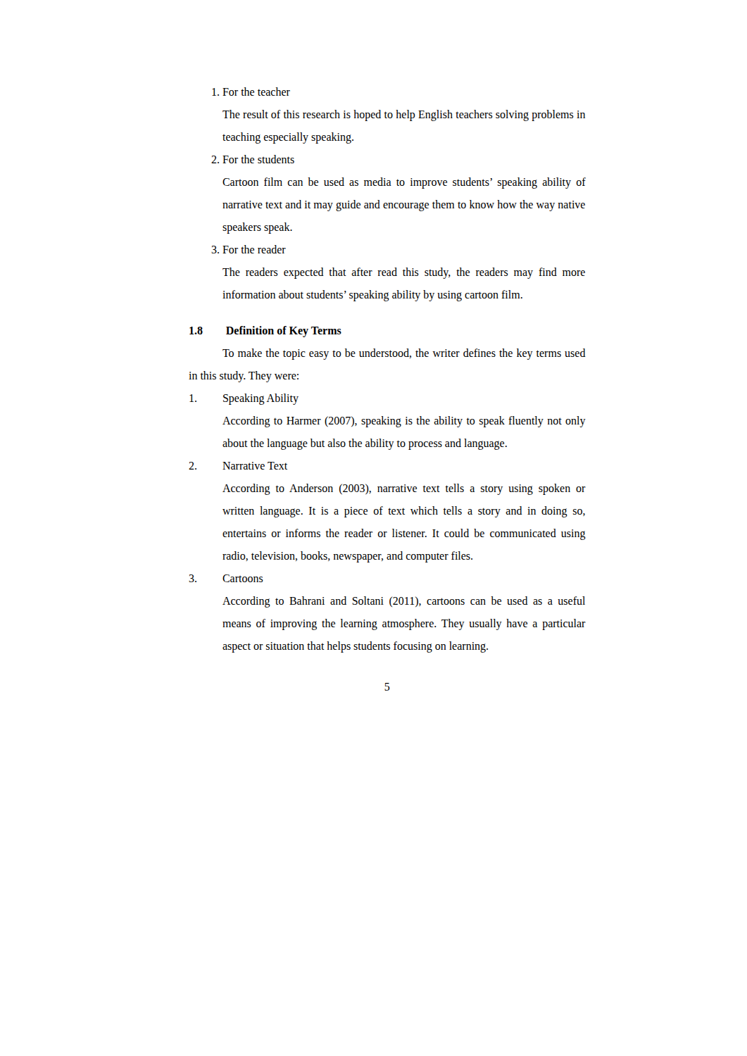For the teacher
The result of this research is hoped to help English teachers solving problems in teaching especially speaking.
For the students
Cartoon film can be used as media to improve students’ speaking ability of narrative text and it may guide and encourage them to know how the way native speakers speak.
For the reader
The readers expected that after read this study, the readers may find more information about students’ speaking ability by using cartoon film.
1.8 Definition of Key Terms
To make the topic easy to be understood, the writer defines the key terms used in this study. They were:
1. Speaking Ability
According to Harmer (2007), speaking is the ability to speak fluently not only about the language but also the ability to process and language.
2. Narrative Text
According to Anderson (2003), narrative text tells a story using spoken or written language. It is a piece of text which tells a story and in doing so, entertains or informs the reader or listener. It could be communicated using radio, television, books, newspaper, and computer files.
3. Cartoons
According to Bahrani and Soltani (2011), cartoons can be used as a useful means of improving the learning atmosphere. They usually have a particular aspect or situation that helps students focusing on learning.
5